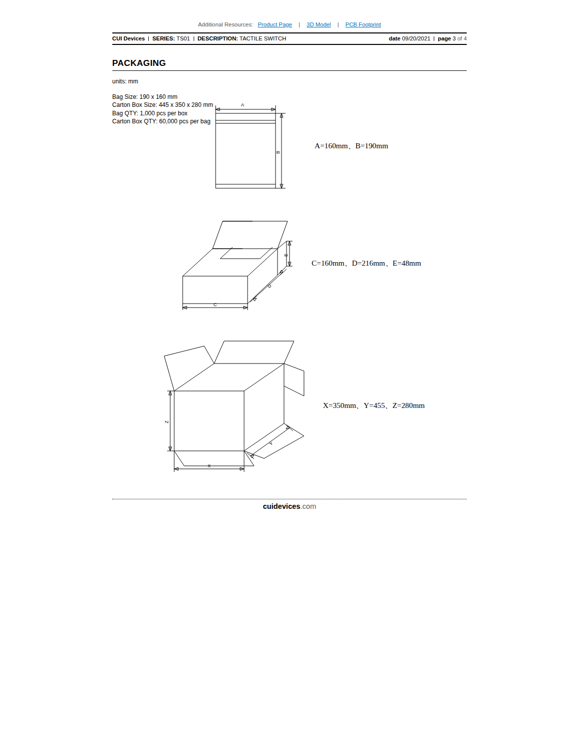Additional Resources: Product Page | 3D Model | PCB Footprint
CUI Devices SERIES: TS01 DESCRIPTION: TACTILE SWITCH
date 09/20/2021 page 3 of 4
PACKAGING
units: mm
Bag Size: 190 x 160 mm
Carton Box Size: 445 x 350 x 280 mm
Bag QTY: 1,000 pcs per box
Carton Box QTY: 60,000 pcs per bag
A B
A=160mm、B=190mm
C D E
C=160mm、D=216mm、E=48mm
Z X Y
X=350mm、Y=455、Z=280mm
cuidevices.com